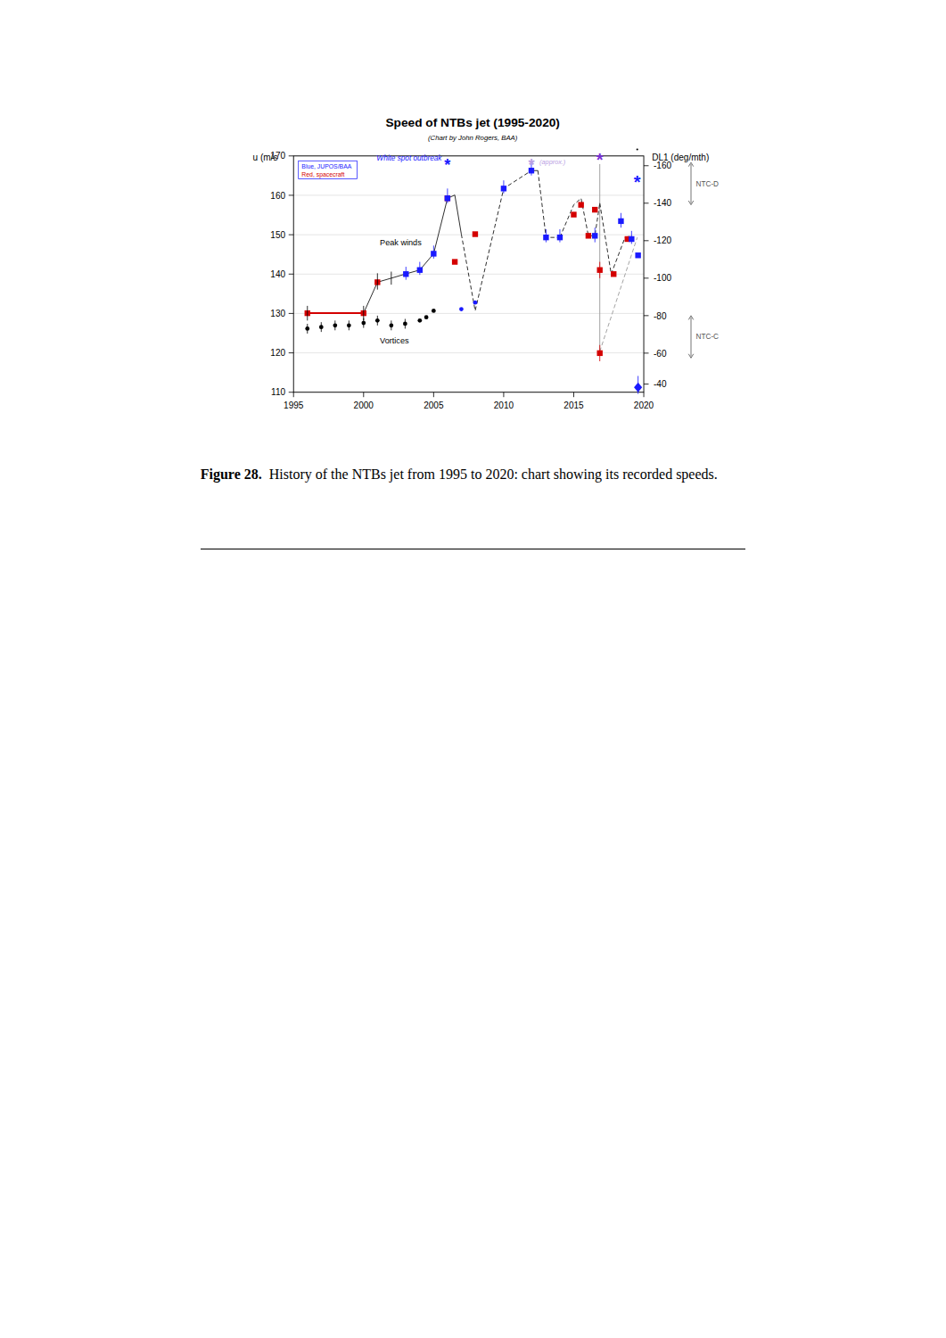Speed of NTBs jet (1995-2020) History of the NTBs jet from 1995 to 2020: chart showing its recorded speeds. Speed of NTBs jet (1995-2020) (Chart by John Rogers, BAA) u (m/s 170 160 150 140 130 120 110 DL1 (deg/mth) -160 -140 -120 -100 -80 -60 -40 NTC-D NTC-C 1995 2000 2005 2010 2015 2020 Blue, JUPOS/BAA Red, spacecraft * * * * White spot outbreak (approx.) Peak winds Vortices
Figure 28. History of the NTBs jet from 1995 to 2020: chart showing its recorded speeds.